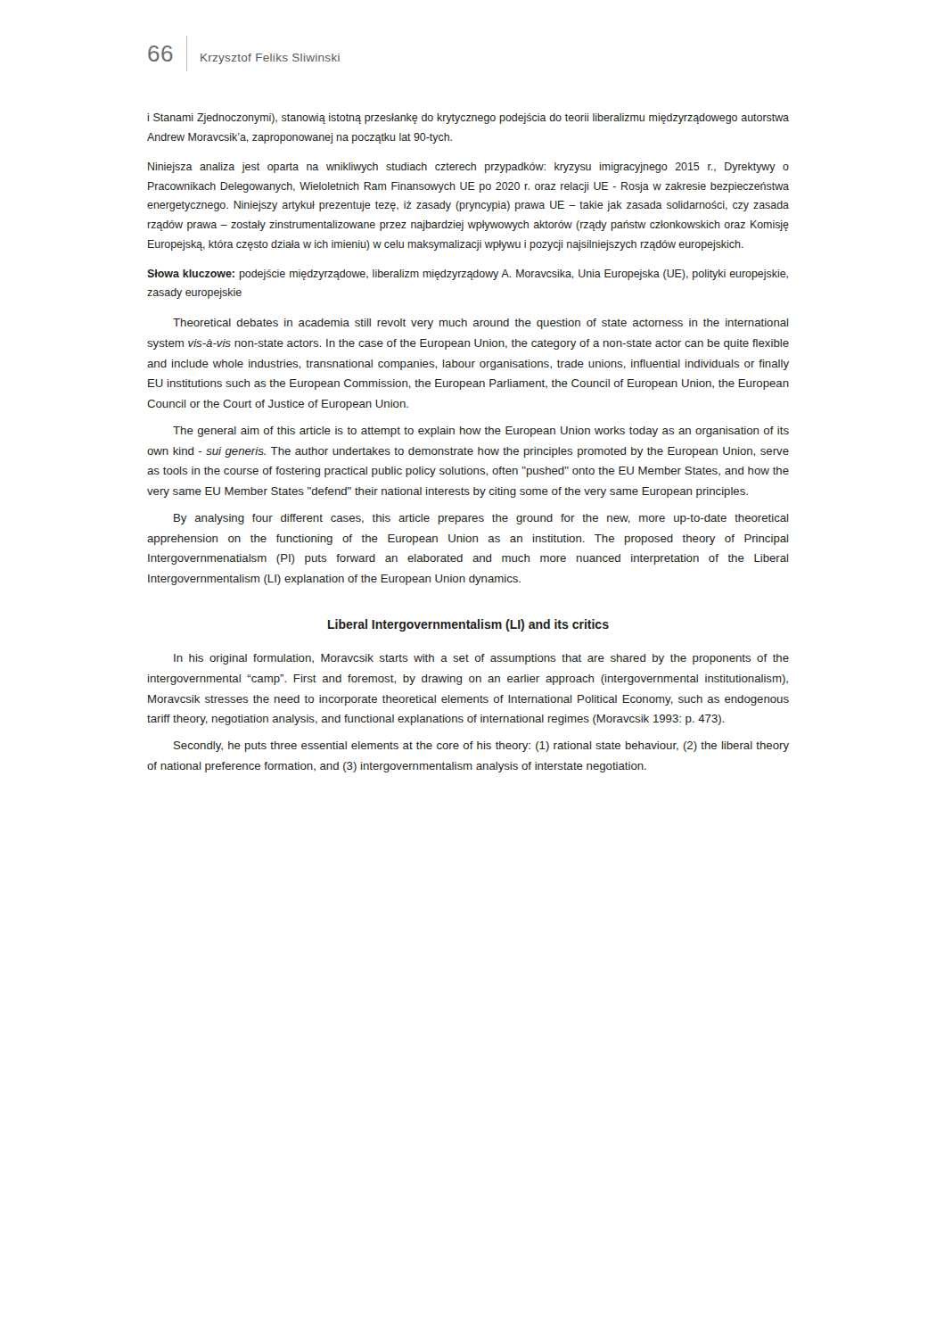66 Krzysztof Feliks Sliwinski
i Stanami Zjednoczonymi), stanowią istotną przesłankę do krytycznego podejścia do teorii liberalizmu międzyrządowego autorstwa Andrew Moravcsik’a, zaproponowanej na początku lat 90-tych.
Niniejsza analiza jest oparta na wnikliwych studiach czterech przypadków: kryzysu imigracyjnego 2015 r., Dyrektywy o Pracownikach Delegowanych, Wieloletnich Ram Finansowych UE po 2020 r. oraz relacji UE - Rosja w zakresie bezpieczeństwa energetycznego. Niniejszy artykuł prezentuje tezę, iż zasady (pryncypia) prawa UE – takie jak zasada solidarności, czy zasada rządów prawa – zostały zinstrumentalizowane przez najbardziej wpływowych aktorów (rządy państw członkowskich oraz Komisję Europejską, która często działa w ich imieniu) w celu maksymalizacji wpływu i pozycji najsilniejszych rządów europejskich.
Słowa kluczowe: podejście międzyrządowe, liberalizm międzyrządowy A. Moravcsika, Unia Europejska (UE), polityki europejskie, zasady europejskie
Theoretical debates in academia still revolt very much around the question of state actorness in the international system vis-à-vis non-state actors. In the case of the European Union, the category of a non-state actor can be quite flexible and include whole industries, transnational companies, labour organisations, trade unions, influential individuals or finally EU institutions such as the European Commission, the European Parliament, the Council of European Union, the European Council or the Court of Justice of European Union.
The general aim of this article is to attempt to explain how the European Union works today as an organisation of its own kind - sui generis. The author undertakes to demonstrate how the principles promoted by the European Union, serve as tools in the course of fostering practical public policy solutions, often "pushed" onto the EU Member States, and how the very same EU Member States "defend" their national interests by citing some of the very same European principles.
By analysing four different cases, this article prepares the ground for the new, more up-to-date theoretical apprehension on the functioning of the European Union as an institution. The proposed theory of Principal Intergovernmenatialsm (PI) puts forward an elaborated and much more nuanced interpretation of the Liberal Intergovernmentalism (LI) explanation of the European Union dynamics.
Liberal Intergovernmentalism (LI) and its critics
In his original formulation, Moravcsik starts with a set of assumptions that are shared by the proponents of the intergovernmental “camp”. First and foremost, by drawing on an earlier approach (intergovernmental institutionalism), Moravcsik stresses the need to incorporate theoretical elements of International Political Economy, such as endogenous tariff theory, negotiation analysis, and functional explanations of international regimes (Moravcsik 1993: p. 473).
Secondly, he puts three essential elements at the core of his theory: (1) rational state behaviour, (2) the liberal theory of national preference formation, and (3) intergovernmentalism analysis of interstate negotiation.